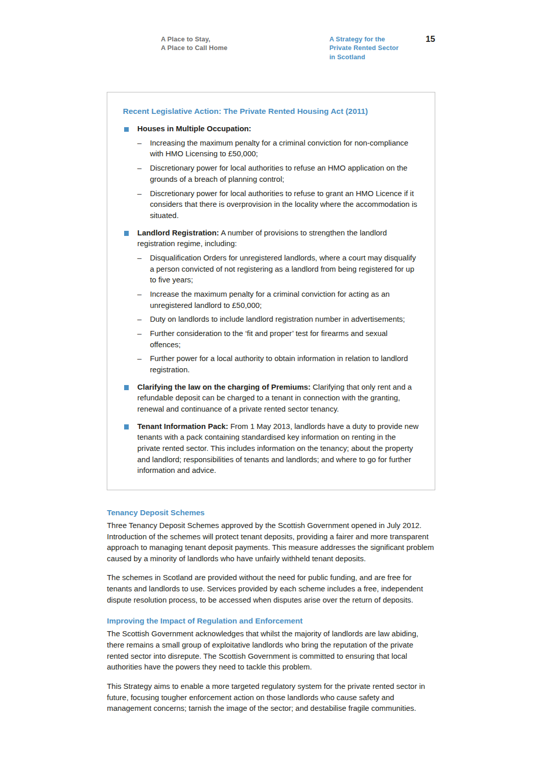A Place to Stay,
A Place to Call Home
A Strategy for the
Private Rented Sector
in Scotland
15
Recent Legislative Action: The Private Rented Housing Act (2011)
Houses in Multiple Occupation:
Increasing the maximum penalty for a criminal conviction for non-compliance with HMO Licensing to £50,000;
Discretionary power for local authorities to refuse an HMO application on the grounds of a breach of planning control;
Discretionary power for local authorities to refuse to grant an HMO Licence if it considers that there is overprovision in the locality where the accommodation is situated.
Landlord Registration: A number of provisions to strengthen the landlord registration regime, including:
Disqualification Orders for unregistered landlords, where a court may disqualify a person convicted of not registering as a landlord from being registered for up to five years;
Increase the maximum penalty for a criminal conviction for acting as an unregistered landlord to £50,000;
Duty on landlords to include landlord registration number in advertisements;
Further consideration to the ‘fit and proper’ test for firearms and sexual offences;
Further power for a local authority to obtain information in relation to landlord registration.
Clarifying the law on the charging of Premiums: Clarifying that only rent and a refundable deposit can be charged to a tenant in connection with the granting, renewal and continuance of a private rented sector tenancy.
Tenant Information Pack: From 1 May 2013, landlords have a duty to provide new tenants with a pack containing standardised key information on renting in the private rented sector. This includes information on the tenancy; about the property and landlord; responsibilities of tenants and landlords; and where to go for further information and advice.
Tenancy Deposit Schemes
Three Tenancy Deposit Schemes approved by the Scottish Government opened in July 2012. Introduction of the schemes will protect tenant deposits, providing a fairer and more transparent approach to managing tenant deposit payments. This measure addresses the significant problem caused by a minority of landlords who have unfairly withheld tenant deposits.
The schemes in Scotland are provided without the need for public funding, and are free for tenants and landlords to use. Services provided by each scheme includes a free, independent dispute resolution process, to be accessed when disputes arise over the return of deposits.
Improving the Impact of Regulation and Enforcement
The Scottish Government acknowledges that whilst the majority of landlords are law abiding, there remains a small group of exploitative landlords who bring the reputation of the private rented sector into disrepute. The Scottish Government is committed to ensuring that local authorities have the powers they need to tackle this problem.
This Strategy aims to enable a more targeted regulatory system for the private rented sector in future, focusing tougher enforcement action on those landlords who cause safety and management concerns; tarnish the image of the sector; and destabilise fragile communities.